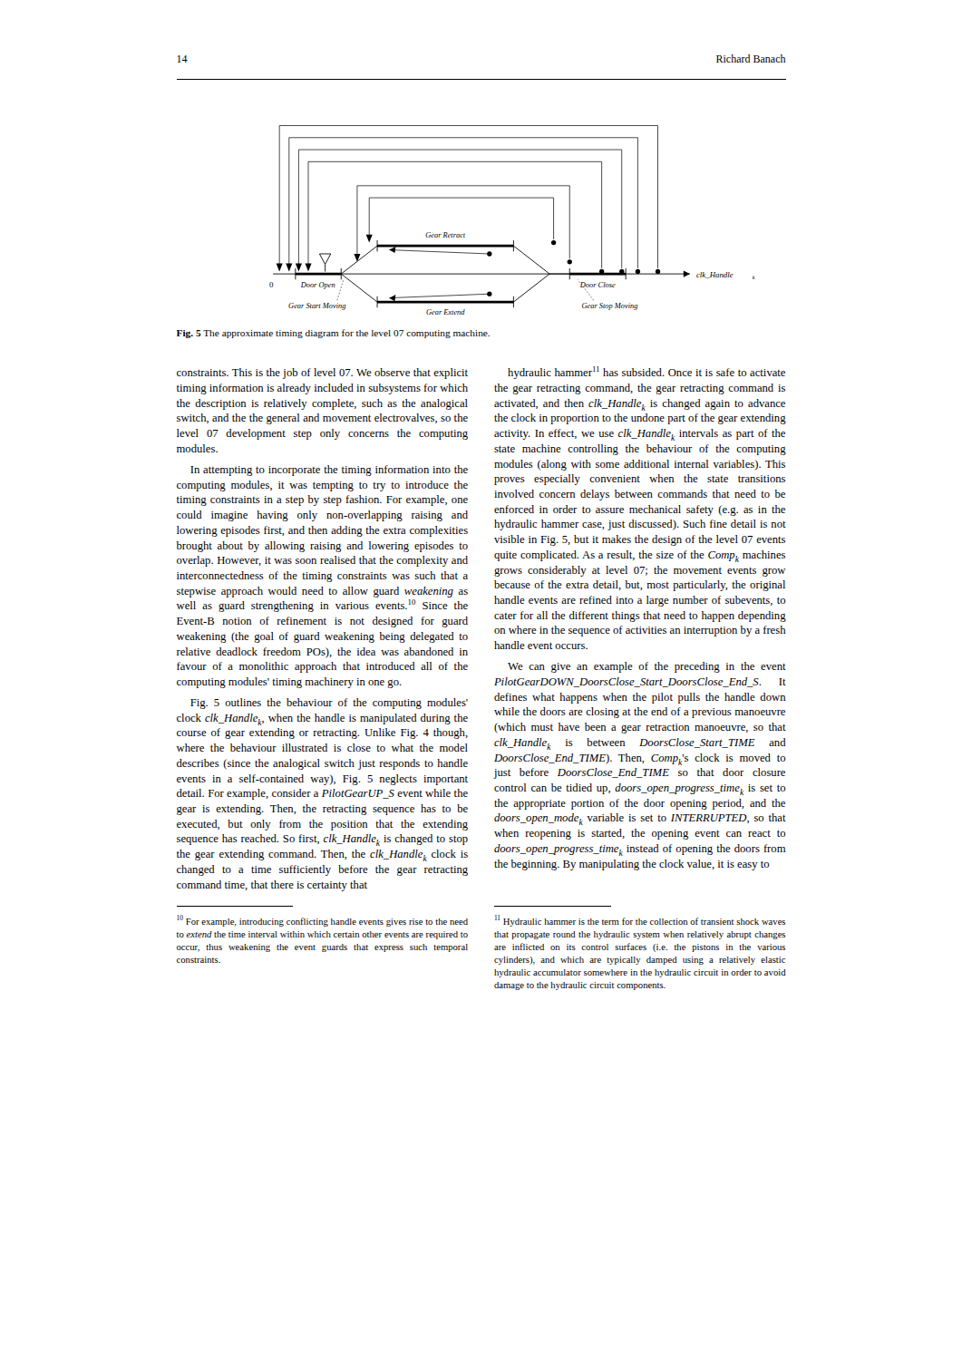14 Richard Banach
0 clk_Handle k Door Open Door Close Gear Retract Gear Extend Gear Start Moving Gear Stop Moving
Fig. 5 The approximate timing diagram for the level 07 computing machine.
constraints. This is the job of level 07. We observe that explicit timing information is already included in subsystems for which the description is relatively complete, such as the analogical switch, and the the general and movement electrovalves, so the level 07 development step only concerns the computing modules.
In attempting to incorporate the timing information into the computing modules, it was tempting to try to introduce the timing constraints in a step by step fashion. For example, one could imagine having only non-overlapping raising and lowering episodes first, and then adding the extra complexities brought about by allowing raising and lowering episodes to overlap. However, it was soon realised that the complexity and interconnectedness of the timing constraints was such that a stepwise approach would need to allow guard weakening as well as guard strengthening in various events.10 Since the Event-B notion of refinement is not designed for guard weakening (the goal of guard weakening being delegated to relative deadlock freedom POs), the idea was abandoned in favour of a monolithic approach that introduced all of the computing modules' timing machinery in one go.
Fig. 5 outlines the behaviour of the computing modules' clock clk_Handlek, when the handle is manipulated during the course of gear extending or retracting. Unlike Fig. 4 though, where the behaviour illustrated is close to what the model describes (since the analogical switch just responds to handle events in a self-contained way), Fig. 5 neglects important detail. For example, consider a PilotGearUP_S event while the gear is extending. Then, the retracting sequence has to be executed, but only from the position that the extending sequence has reached. So first, clk_Handlek is changed to stop the gear extending command. Then, the clk_Handlek clock is changed to a time sufficiently before the gear retracting command time, that there is certainty that
hydraulic hammer11 has subsided. Once it is safe to activate the gear retracting command, the gear retracting command is activated, and then clk_Handlek is changed again to advance the clock in proportion to the undone part of the gear extending activity. In effect, we use clk_Handlek intervals as part of the state machine controlling the behaviour of the computing modules (along with some additional internal variables). This proves especially convenient when the state transitions involved concern delays between commands that need to be enforced in order to assure mechanical safety (e.g. as in the hydraulic hammer case, just discussed). Such fine detail is not visible in Fig. 5, but it makes the design of the level 07 events quite complicated. As a result, the size of the Compk machines grows considerably at level 07; the movement events grow because of the extra detail, but, most particularly, the original handle events are refined into a large number of subevents, to cater for all the different things that need to happen depending on where in the sequence of activities an interruption by a fresh handle event occurs.
We can give an example of the preceding in the event PilotGearDOWN_DoorsClose_Start_DoorsClose_End_S. It defines what happens when the pilot pulls the handle down while the doors are closing at the end of a previous manoeuvre (which must have been a gear retraction manoeuvre, so that clk_Handlek is between DoorsClose_Start_TIME and DoorsClose_End_TIME). Then, Compk's clock is moved to just before DoorsClose_End_TIME so that door closure control can be tidied up, doors_open_progress_timek is set to the appropriate portion of the door opening period, and the doors_open_modek variable is set to INTERRUPTED, so that when reopening is started, the opening event can react to doors_open_progress_timek instead of opening the doors from the beginning. By manipulating the clock value, it is easy to
10 For example, introducing conflicting handle events gives rise to the need to extend the time interval within which certain other events are required to occur, thus weakening the event guards that express such temporal constraints.
11 Hydraulic hammer is the term for the collection of transient shock waves that propagate round the hydraulic system when relatively abrupt changes are inflicted on its control surfaces (i.e. the pistons in the various cylinders), and which are typically damped using a relatively elastic hydraulic accumulator somewhere in the hydraulic circuit in order to avoid damage to the hydraulic circuit components.